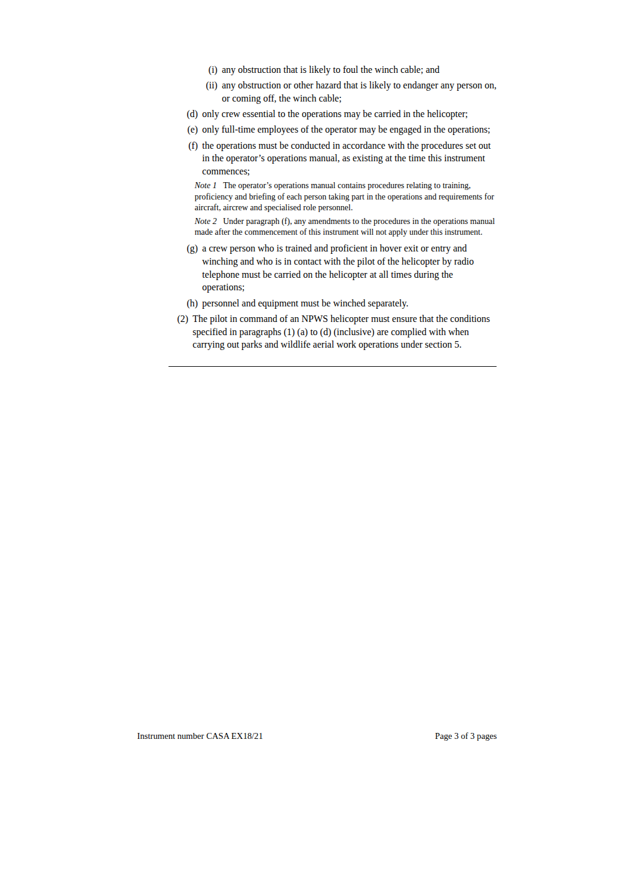(i)
any obstruction that is likely to foul the winch cable; and
(ii)
any obstruction or other hazard that is likely to endanger any person on, or coming off, the winch cable;
(d)
only crew essential to the operations may be carried in the helicopter;
(e)
only full-time employees of the operator may be engaged in the operations;
(f)
the operations must be conducted in accordance with the procedures set out in the operator’s operations manual, as existing at the time this instrument commences;
Note 1 The operator’s operations manual contains procedures relating to training, proficiency and briefing of each person taking part in the operations and requirements for aircraft, aircrew and specialised role personnel.
Note 2 Under paragraph (f), any amendments to the procedures in the operations manual made after the commencement of this instrument will not apply under this instrument.
(g)
a crew person who is trained and proficient in hover exit or entry and winching and who is in contact with the pilot of the helicopter by radio telephone must be carried on the helicopter at all times during the operations;
(h)
personnel and equipment must be winched separately.
(2)
The pilot in command of an NPWS helicopter must ensure that the conditions specified in paragraphs (1) (a) to (d) (inclusive) are complied with when carrying out parks and wildlife aerial work operations under section 5.
Instrument number CASA EX18/21
Page 3 of 3 pages